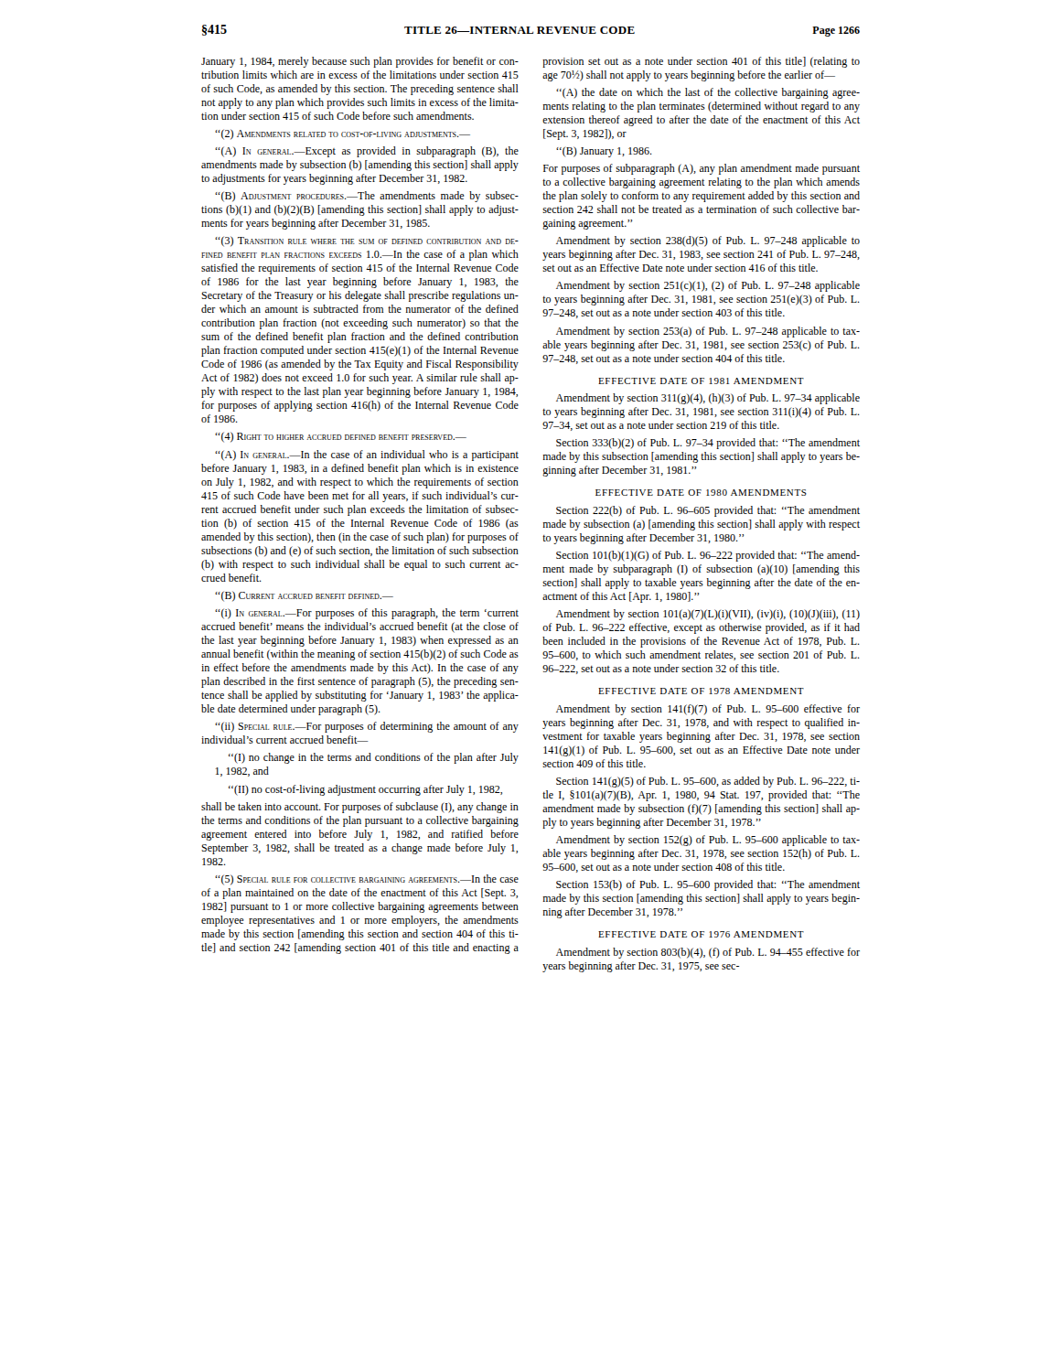§415 TITLE 26—INTERNAL REVENUE CODE Page 1266
January 1, 1984, merely because such plan provides for benefit or contribution limits which are in excess of the limitations under section 415 of such Code, as amended by this section. The preceding sentence shall not apply to any plan which provides such limits in excess of the limitation under section 415 of such Code before such amendments.
‘‘(2) Amendments related to cost-of-living adjustments.—
‘‘(A) In general.—Except as provided in subparagraph (B), the amendments made by subsection (b) [amending this section] shall apply to adjustments for years beginning after December 31, 1982.
‘‘(B) Adjustment procedures.—The amendments made by subsections (b)(1) and (b)(2)(B) [amending this section] shall apply to adjustments for years beginning after December 31, 1985.
‘‘(3) Transition rule where the sum of defined contribution and defined benefit plan fractions exceeds 1.0.—In the case of a plan which satisfied the requirements of section 415 of the Internal Revenue Code of 1986 for the last year beginning before January 1, 1983, the Secretary of the Treasury or his delegate shall prescribe regulations under which an amount is subtracted from the numerator of the defined contribution plan fraction (not exceeding such numerator) so that the sum of the defined benefit plan fraction and the defined contribution plan fraction computed under section 415(e)(1) of the Internal Revenue Code of 1986 (as amended by the Tax Equity and Fiscal Responsibility Act of 1982) does not exceed 1.0 for such year. A similar rule shall apply with respect to the last plan year beginning before January 1, 1984, for purposes of applying section 416(h) of the Internal Revenue Code of 1986.
‘‘(4) Right to higher accrued defined benefit preserved.—
‘‘(A) In general.—In the case of an individual who is a participant before January 1, 1983, in a defined benefit plan which is in existence on July 1, 1982, and with respect to which the requirements of section 415 of such Code have been met for all years, if such individual’s current accrued benefit under such plan exceeds the limitation of subsection (b) of section 415 of the Internal Revenue Code of 1986 (as amended by this section), then (in the case of such plan) for purposes of subsections (b) and (e) of such section, the limitation of such subsection (b) with respect to such individual shall be equal to such current accrued benefit.
‘‘(B) Current accrued benefit defined.—
‘‘(i) In general.—For purposes of this paragraph, the term ‘current accrued benefit’ means the individual’s accrued benefit (at the close of the last year beginning before January 1, 1983) when expressed as an annual benefit (within the meaning of section 415(b)(2) of such Code as in effect before the amendments made by this Act). In the case of any plan described in the first sentence of paragraph (5), the preceding sentence shall be applied by substituting for ‘January 1, 1983’ the applicable date determined under paragraph (5).
‘‘(ii) Special rule.—For purposes of determining the amount of any individual’s current accrued benefit—
‘‘(I) no change in the terms and conditions of the plan after July 1, 1982, and
‘‘(II) no cost-of-living adjustment occurring after July 1, 1982,
shall be taken into account. For purposes of subclause (I), any change in the terms and conditions of the plan pursuant to a collective bargaining agreement entered into before July 1, 1982, and ratified before September 3, 1982, shall be treated as a change made before July 1, 1982.
‘‘(5) Special rule for collective bargaining agreements.—In the case of a plan maintained on the date of the enactment of this Act [Sept. 3, 1982] pursuant to 1 or more collective bargaining agreements between employee representatives and 1 or more employers, the amendments made by this section [amending this section and section 404 of this title] and section 242 [amending section 401 of this title and enacting a provision set out as a note under section 401 of this title] (relating to age 70½) shall not apply to years beginning before the earlier of—
‘‘(A) the date on which the last of the collective bargaining agreements relating to the plan terminates (determined without regard to any extension thereof agreed to after the date of the enactment of this Act [Sept. 3, 1982]), or
‘‘(B) January 1, 1986.
For purposes of subparagraph (A), any plan amendment made pursuant to a collective bargaining agreement relating to the plan which amends the plan solely to conform to any requirement added by this section and section 242 shall not be treated as a termination of such collective bargaining agreement.’’
Amendment by section 238(d)(5) of Pub. L. 97–248 applicable to years beginning after Dec. 31, 1983, see section 241 of Pub. L. 97–248, set out as an Effective Date note under section 416 of this title.
Amendment by section 251(c)(1), (2) of Pub. L. 97–248 applicable to years beginning after Dec. 31, 1981, see section 251(e)(3) of Pub. L. 97–248, set out as a note under section 403 of this title.
Amendment by section 253(a) of Pub. L. 97–248 applicable to taxable years beginning after Dec. 31, 1981, see section 253(c) of Pub. L. 97–248, set out as a note under section 404 of this title.
Effective Date of 1981 Amendment
Amendment by section 311(g)(4), (h)(3) of Pub. L. 97–34 applicable to years beginning after Dec. 31, 1981, see section 311(i)(4) of Pub. L. 97–34, set out as a note under section 219 of this title.
Section 333(b)(2) of Pub. L. 97–34 provided that: ‘‘The amendment made by this subsection [amending this section] shall apply to years beginning after December 31, 1981.’’
Effective Date of 1980 Amendments
Section 222(b) of Pub. L. 96–605 provided that: ‘‘The amendment made by subsection (a) [amending this section] shall apply with respect to years beginning after December 31, 1980.’’
Section 101(b)(1)(G) of Pub. L. 96–222 provided that: ‘‘The amendment made by subparagraph (I) of subsection (a)(10) [amending this section] shall apply to taxable years beginning after the date of the enactment of this Act [Apr. 1, 1980].’’
Amendment by section 101(a)(7)(L)(i)(VII), (iv)(i), (10)(J)(iii), (11) of Pub. L. 96–222 effective, except as otherwise provided, as if it had been included in the provisions of the Revenue Act of 1978, Pub. L. 95–600, to which such amendment relates, see section 201 of Pub. L. 96–222, set out as a note under section 32 of this title.
Effective Date of 1978 Amendment
Amendment by section 141(f)(7) of Pub. L. 95–600 effective for years beginning after Dec. 31, 1978, and with respect to qualified investment for taxable years beginning after Dec. 31, 1978, see section 141(g)(1) of Pub. L. 95–600, set out as an Effective Date note under section 409 of this title.
Section 141(g)(5) of Pub. L. 95–600, as added by Pub. L. 96–222, title I, §101(a)(7)(B), Apr. 1, 1980, 94 Stat. 197, provided that: ‘‘The amendment made by subsection (f)(7) [amending this section] shall apply to years beginning after December 31, 1978.’’
Amendment by section 152(g) of Pub. L. 95–600 applicable to taxable years beginning after Dec. 31, 1978, see section 152(h) of Pub. L. 95–600, set out as a note under section 408 of this title.
Section 153(b) of Pub. L. 95–600 provided that: ‘‘The amendment made by this section [amending this section] shall apply to years beginning after December 31, 1978.’’
Effective Date of 1976 Amendment
Amendment by section 803(b)(4), (f) of Pub. L. 94–455 effective for years beginning after Dec. 31, 1975, see sec-